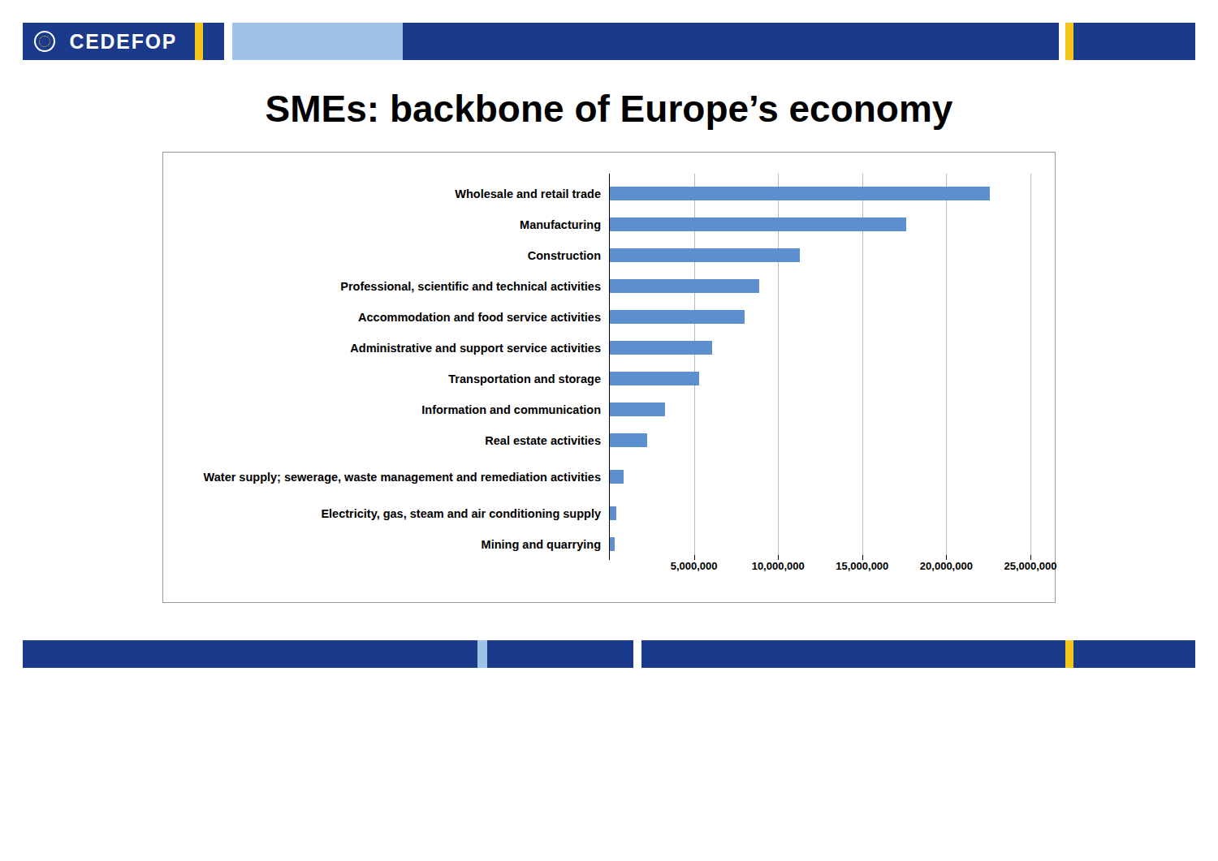CEDEFOP
SMEs: backbone of Europe’s economy
Wholesale and retail trade
Manufacturing
Construction
Professional, scientific and technical activities
Accommodation and food service activities
Administrative and support service activities
Transportation and storage
Information and communication
Real estate activities
Water supply; sewerage, waste management and remediation activities
Electricity, gas, steam and air conditioning supply
Mining and quarrying
5,000,000
10,000,000
15,000,000
20,000,000
25,000,000